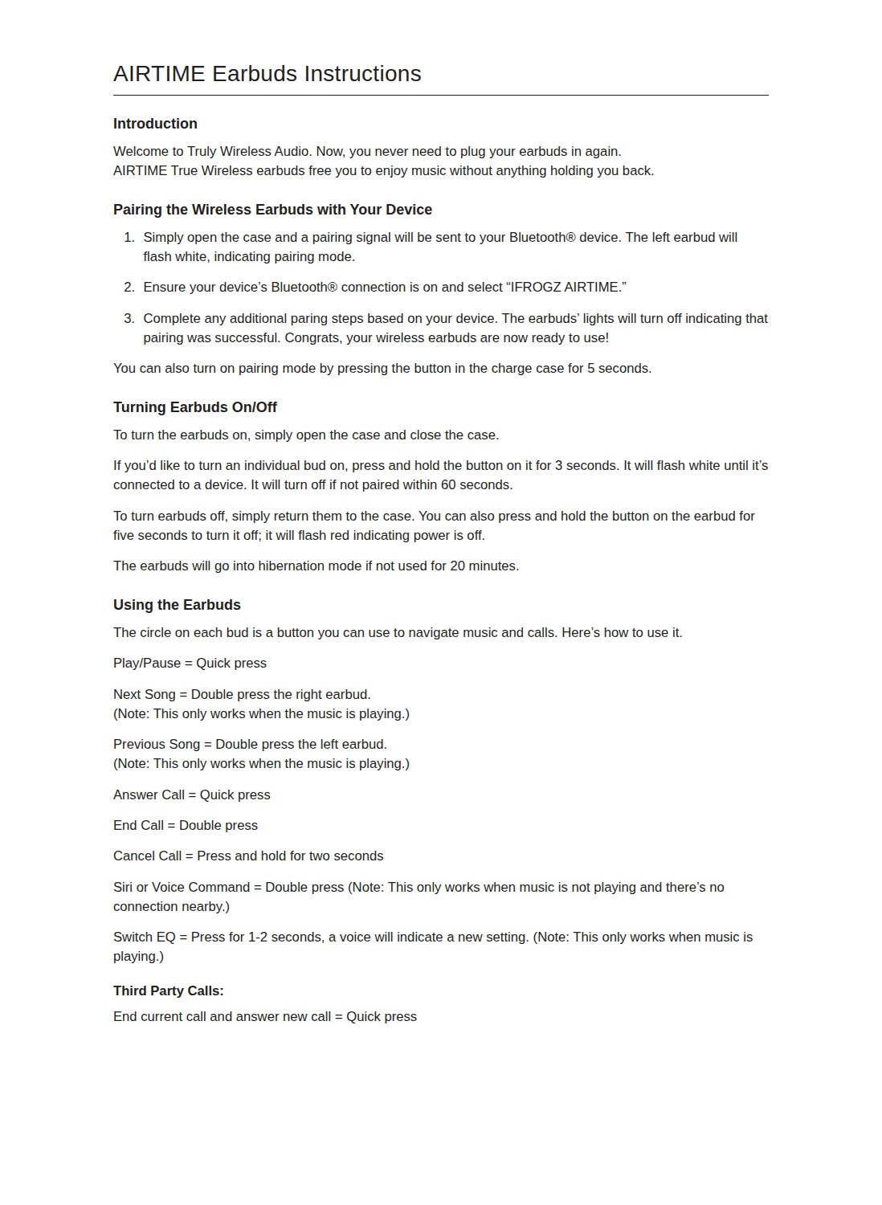AIRTIME Earbuds Instructions
Introduction
Welcome to Truly Wireless Audio. Now, you never need to plug your earbuds in again.
AIRTIME True Wireless earbuds free you to enjoy music without anything holding you back.
Pairing the Wireless Earbuds with Your Device
Simply open the case and a pairing signal will be sent to your Bluetooth® device. The left earbud will flash white, indicating pairing mode.
Ensure your device’s Bluetooth® connection is on and select “IFROGZ AIRTIME.”
Complete any additional paring steps based on your device. The earbuds’ lights will turn off indicating that pairing was successful. Congrats, your wireless earbuds are now ready to use!
You can also turn on pairing mode by pressing the button in the charge case for 5 seconds.
Turning Earbuds On/Off
To turn the earbuds on, simply open the case and close the case.
If you’d like to turn an individual bud on, press and hold the button on it for 3 seconds. It will flash white until it’s connected to a device. It will turn off if not paired within 60 seconds.
To turn earbuds off, simply return them to the case. You can also press and hold the button on the earbud for five seconds to turn it off; it will flash red indicating power is off.
The earbuds will go into hibernation mode if not used for 20 minutes.
Using the Earbuds
The circle on each bud is a button you can use to navigate music and calls. Here’s how to use it.
Play/Pause = Quick press
Next Song = Double press the right earbud.
(Note: This only works when the music is playing.)
Previous Song = Double press the left earbud.
(Note: This only works when the music is playing.)
Answer Call = Quick press
End Call = Double press
Cancel Call = Press and hold for two seconds
Siri or Voice Command = Double press (Note: This only works when music is not playing and there’s no
connection nearby.)
Switch EQ = Press for 1-2 seconds, a voice will indicate a new setting. (Note: This only works when music is playing.)
Third Party Calls:
End current call and answer new call = Quick press